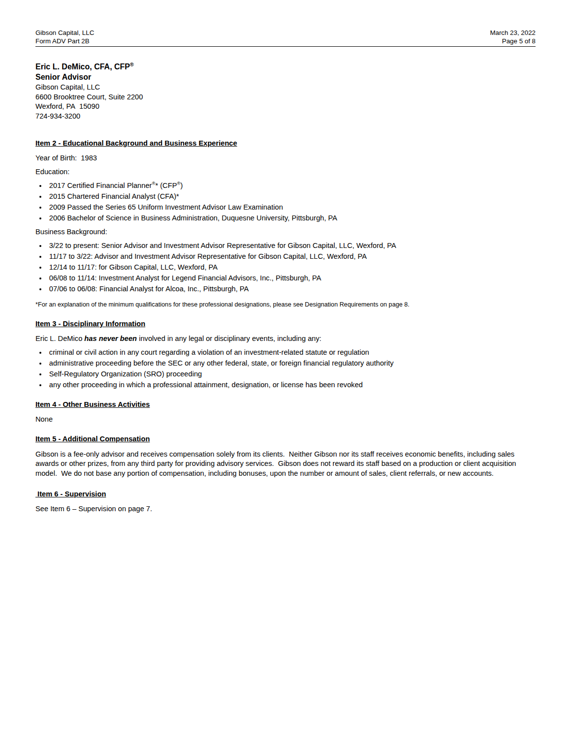Gibson Capital, LLC
Form ADV Part 2B
March 23, 2022
Page 5 of 8
Eric L. DeMico, CFA, CFP®
Senior Advisor
Gibson Capital, LLC
6600 Brooktree Court, Suite 2200
Wexford, PA 15090
724-934-3200
Item 2 - Educational Background and Business Experience
Year of Birth: 1983
Education:
2017 Certified Financial Planner®* (CFP®)
2015 Chartered Financial Analyst (CFA)*
2009 Passed the Series 65 Uniform Investment Advisor Law Examination
2006 Bachelor of Science in Business Administration, Duquesne University, Pittsburgh, PA
Business Background:
3/22 to present: Senior Advisor and Investment Advisor Representative for Gibson Capital, LLC, Wexford, PA
11/17 to 3/22: Advisor and Investment Advisor Representative for Gibson Capital, LLC, Wexford, PA
12/14 to 11/17: for Gibson Capital, LLC, Wexford, PA
06/08 to 11/14: Investment Analyst for Legend Financial Advisors, Inc., Pittsburgh, PA
07/06 to 06/08: Financial Analyst for Alcoa, Inc., Pittsburgh, PA
*For an explanation of the minimum qualifications for these professional designations, please see Designation Requirements on page 8.
Item 3 - Disciplinary Information
Eric L. DeMico has never been involved in any legal or disciplinary events, including any:
criminal or civil action in any court regarding a violation of an investment-related statute or regulation
administrative proceeding before the SEC or any other federal, state, or foreign financial regulatory authority
Self-Regulatory Organization (SRO) proceeding
any other proceeding in which a professional attainment, designation, or license has been revoked
Item 4 - Other Business Activities
None
Item 5 - Additional Compensation
Gibson is a fee-only advisor and receives compensation solely from its clients. Neither Gibson nor its staff receives economic benefits, including sales awards or other prizes, from any third party for providing advisory services. Gibson does not reward its staff based on a production or client acquisition model. We do not base any portion of compensation, including bonuses, upon the number or amount of sales, client referrals, or new accounts.
Item 6 - Supervision
See Item 6 – Supervision on page 7.